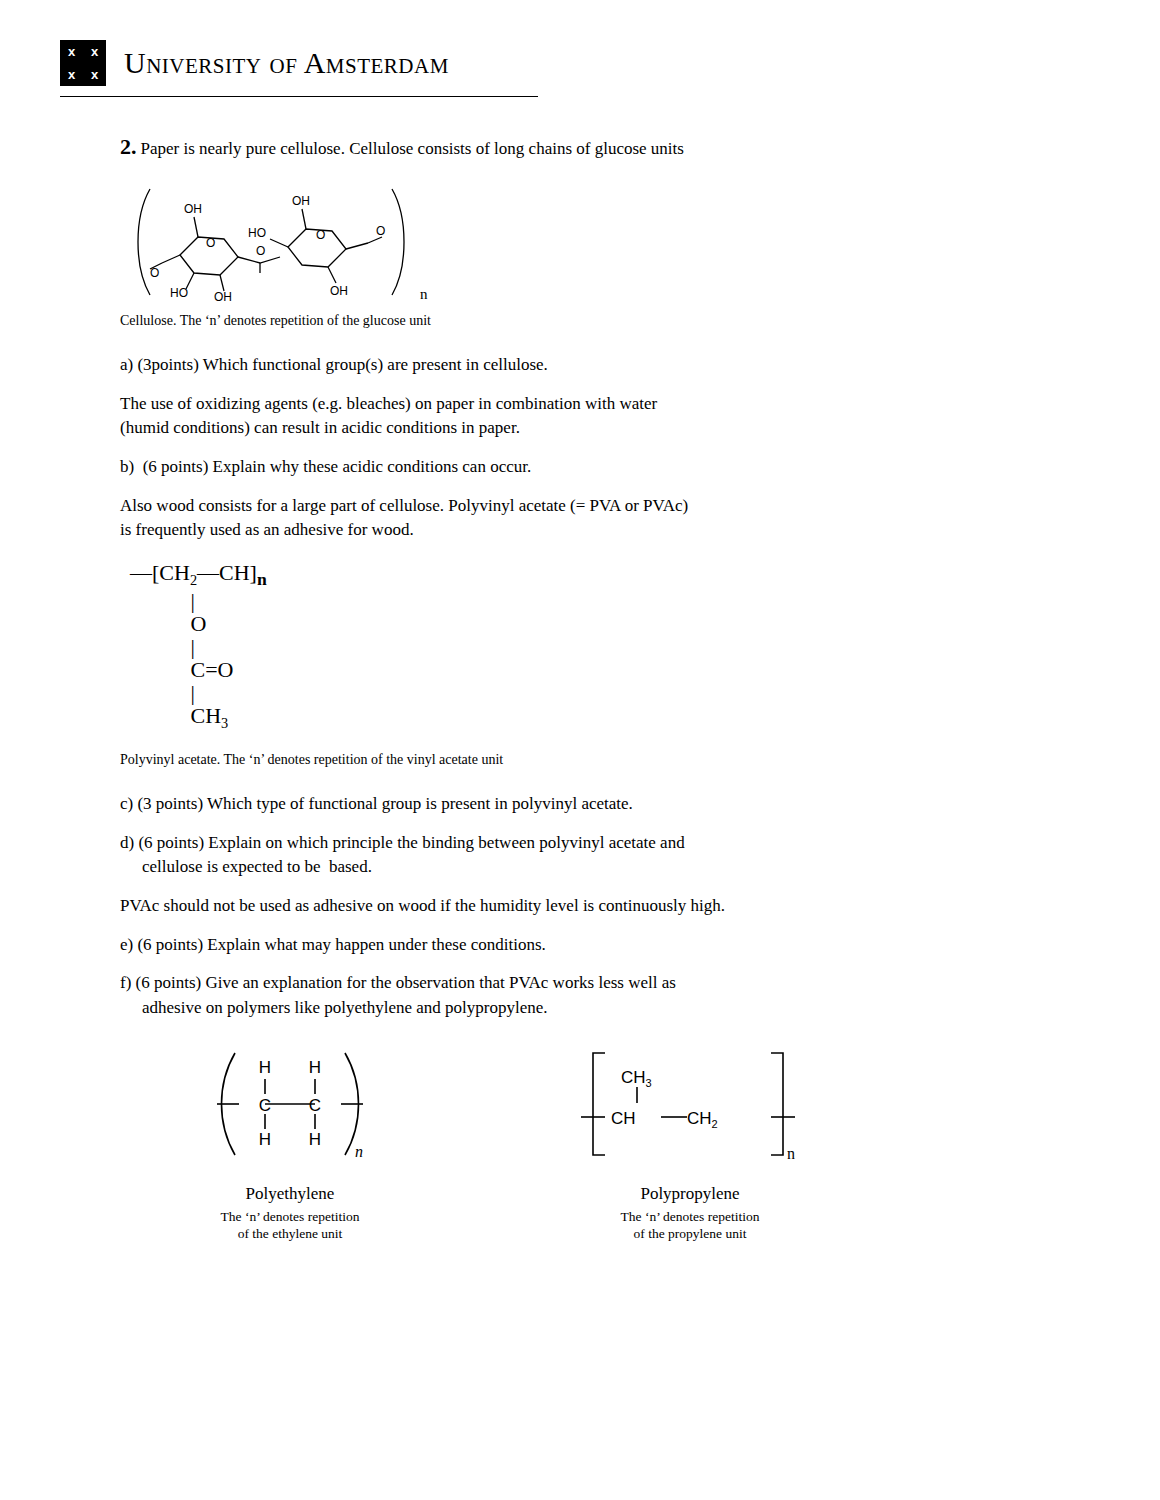xxxx
University of Amsterdam
2. Paper is nearly pure cellulose. Cellulose consists of long chains of glucose units
OH O HO OH O OH HO O O O OH n
Cellulose. The ‘n’ denotes repetition of the glucose unit
a) (3points) Which functional group(s) are present in cellulose.
The use of oxidizing agents (e.g. bleaches) on paper in combination with water
(humid conditions) can result in acidic conditions in paper.
b) (6 points) Explain why these acidic conditions can occur.
Also wood consists for a large part of cellulose. Polyvinyl acetate (= PVA or PVAc)
is frequently used as an adhesive for wood.
—[CH2—CH]n
|
O
|
C=O
|
CH3
Polyvinyl acetate. The ‘n’ denotes repetition of the vinyl acetate unit
c) (3 points) Which type of functional group is present in polyvinyl acetate.
d) (6 points) Explain on which principle the binding between polyvinyl acetate and cellulose is expected to be based.
PVAc should not be used as adhesive on wood if the humidity level is continuously high.
e) (6 points) Explain what may happen under these conditions.
f) (6 points) Give an explanation for the observation that PVAc works less well as adhesive on polymers like polyethylene and polypropylene.
H H C C H H n
Polyethylene
The ‘n’ denotes repetition
of the ethylene unit
CH3 CH CH2 n
Polypropylene
The ‘n’ denotes repetition
of the propylene unit